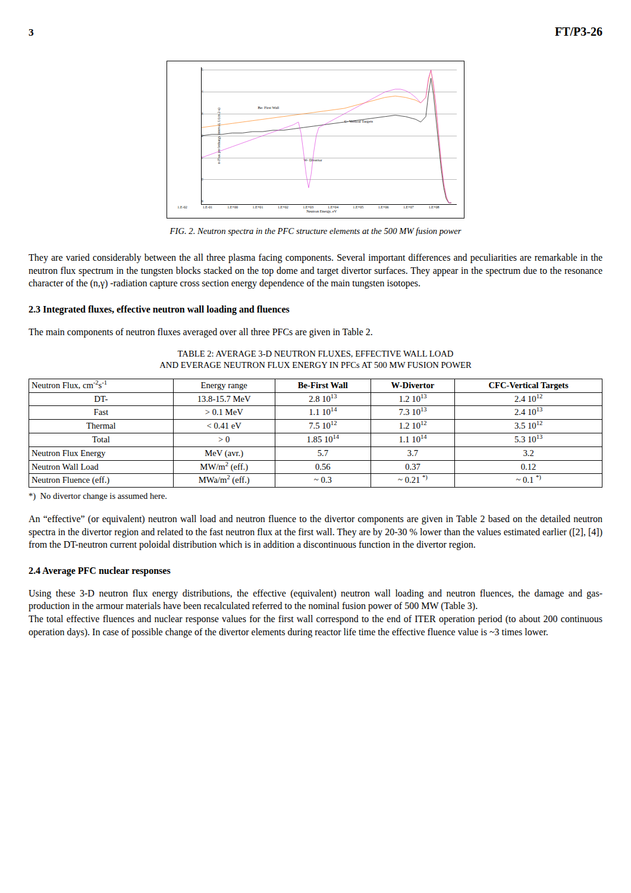3 FT/P3-26
n-Flux per lethargy interval, 1/(cm2-s) 1.E+15 1.E+14 1.E+13 1.E+12 1.E+11 1.E+10 1.E+09
Be- First Wall C- Vertical Targets W- Divertor
1.E-02 1.E-01 1.E+00 1.E+01 1.E+02 1.E+03 1.E+04 1.E+05 1.E+06 1.E+07 1.E+08
Neutron Energy, eV
FIG. 2. Neutron spectra in the PFC structure elements at the 500 MW fusion power
They are varied considerably between the all three plasma facing components. Several important differences and peculiarities are remarkable in the neutron flux spectrum in the tungsten blocks stacked on the top dome and target divertor surfaces. They appear in the spectrum due to the resonance character of the (n,γ) -radiation capture cross section energy dependence of the main tungsten isotopes.
2.3 Integrated fluxes, effective neutron wall loading and fluences
The main components of neutron fluxes averaged over all three PFCs are given in Table 2.
TABLE 2: AVERAGE 3-D NEUTRON FLUXES, EFFECTIVE WALL LOAD
AND EVERAGE NEUTRON FLUX ENERGY IN PFCs AT 500 MW FUSION POWER
| Neutron Flux, cm -2 s -1 | Energy range | Be-First Wall | W-Divertor | CFC-Vertical Targets |
| DT- | 13.8-15.7 MeV | 2.8 10 13 | 1.2 10 13 | 2.4 10 12 |
| Fast | > 0.1 MeV | 1.1 10 14 | 7.3 10 13 | 2.4 10 13 |
| Thermal | < 0.41 eV | 7.5 10 12 | 1.2 10 12 | 3.5 10 12 |
| Total | > 0 | 1.85 10 14 | 1.1 10 14 | 5.3 10 13 |
| Neutron Flux Energy | MeV (avr.) | 5.7 | 3.7 | 3.2 |
| Neutron Wall Load | MW/m 2 (eff.) | 0.56 | 0.37 | 0.12 |
| Neutron Fluence (eff.) | MWa/m 2 (eff.) | ~ 0.3 | ~ 0.21 *) | ~ 0.1 *) |
*) No divertor change is assumed here.
An “effective” (or equivalent) neutron wall load and neutron fluence to the divertor components are given in Table 2 based on the detailed neutron spectra in the divertor region and related to the fast neutron flux at the first wall. They are by 20-30 % lower than the values estimated earlier ([2], [4]) from the DT-neutron current poloidal distribution which is in addition a discontinuous function in the divertor region.
2.4 Average PFC nuclear responses
Using these 3-D neutron flux energy distributions, the effective (equivalent) neutron wall loading and neutron fluences, the damage and gas-production in the armour materials have been recalculated referred to the nominal fusion power of 500 MW (Table 3).
The total effective fluences and nuclear response values for the first wall correspond to the end of ITER operation period (to about 200 continuous operation days). In case of possible change of the divertor elements during reactor life time the effective fluence value is ~3 times lower.